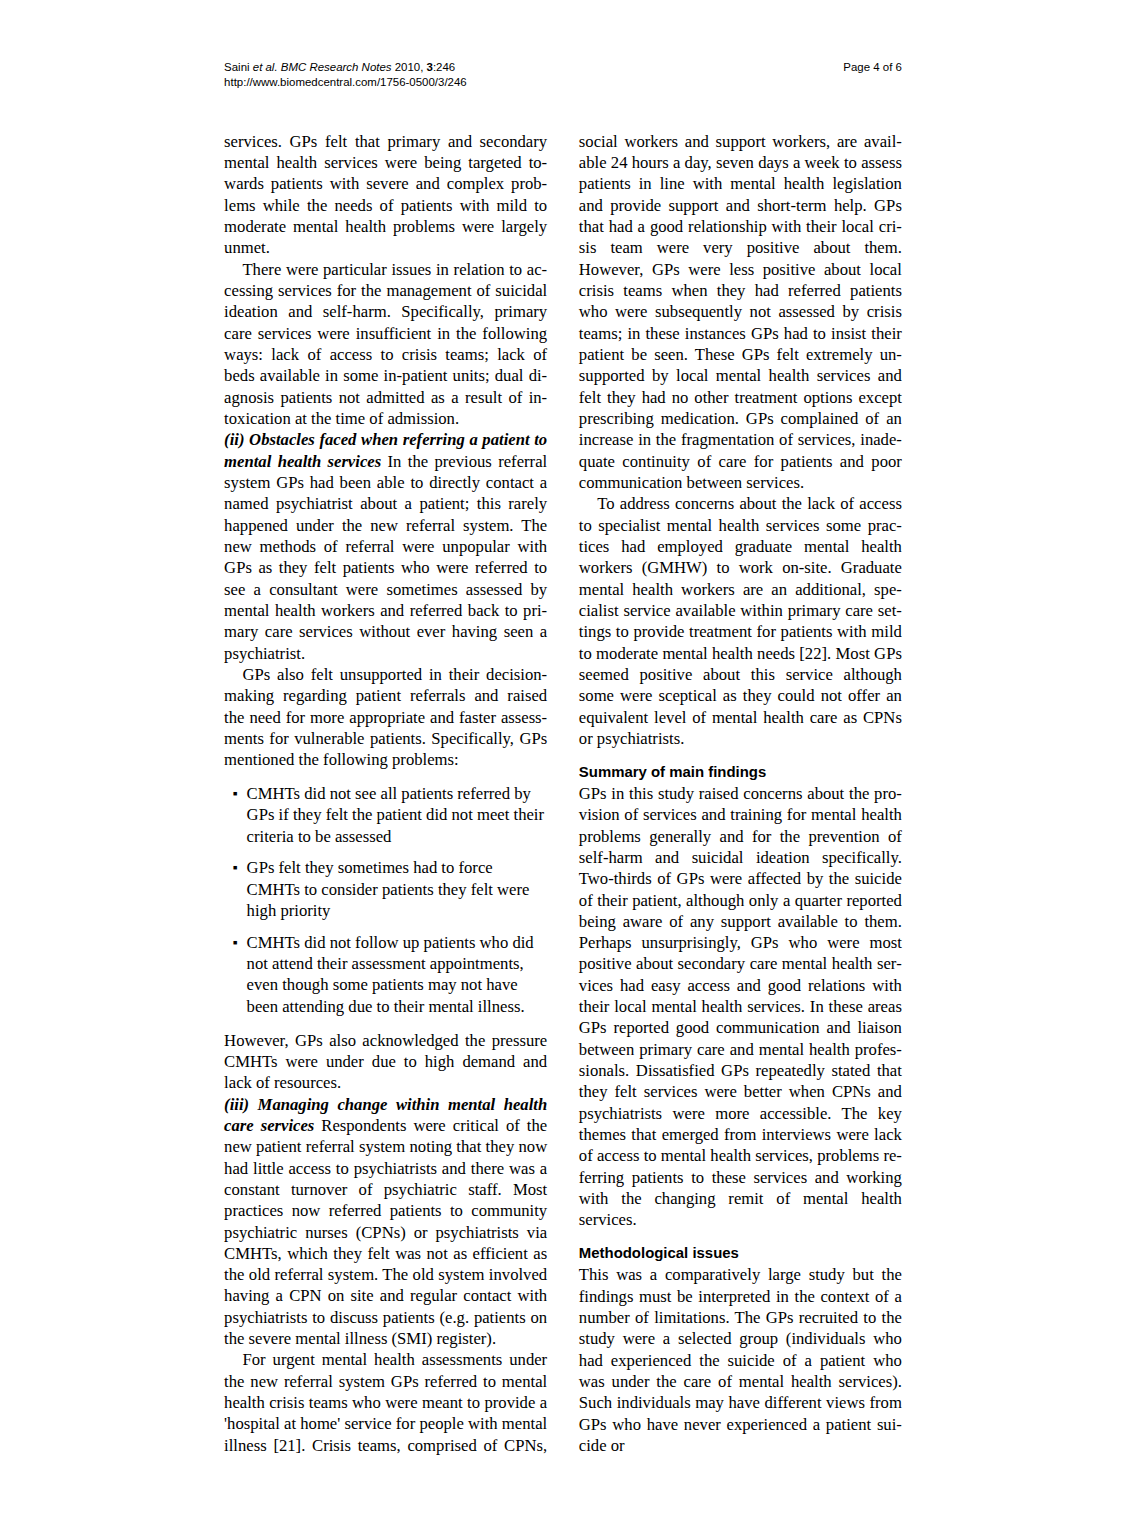Saini et al. BMC Research Notes 2010, 3:246 http://www.biomedcentral.com/1756-0500/3/246
Page 4 of 6
services. GPs felt that primary and secondary mental health services were being targeted towards patients with severe and complex problems while the needs of patients with mild to moderate mental health problems were largely unmet.
There were particular issues in relation to accessing services for the management of suicidal ideation and self-harm. Specifically, primary care services were insufficient in the following ways: lack of access to crisis teams; lack of beds available in some in-patient units; dual diagnosis patients not admitted as a result of intoxication at the time of admission.
(ii) Obstacles faced when referring a patient to mental health services In the previous referral system GPs had been able to directly contact a named psychiatrist about a patient; this rarely happened under the new referral system. The new methods of referral were unpopular with GPs as they felt patients who were referred to see a consultant were sometimes assessed by mental health workers and referred back to primary care services without ever having seen a psychiatrist.
GPs also felt unsupported in their decision-making regarding patient referrals and raised the need for more appropriate and faster assessments for vulnerable patients. Specifically, GPs mentioned the following problems:
CMHTs did not see all patients referred by GPs if they felt the patient did not meet their criteria to be assessed
GPs felt they sometimes had to force CMHTs to consider patients they felt were high priority
CMHTs did not follow up patients who did not attend their assessment appointments, even though some patients may not have been attending due to their mental illness.
However, GPs also acknowledged the pressure CMHTs were under due to high demand and lack of resources.
(iii) Managing change within mental health care services Respondents were critical of the new patient referral system noting that they now had little access to psychiatrists and there was a constant turnover of psychiatric staff. Most practices now referred patients to community psychiatric nurses (CPNs) or psychiatrists via CMHTs, which they felt was not as efficient as the old referral system. The old system involved having a CPN on site and regular contact with psychiatrists to discuss patients (e.g. patients on the severe mental illness (SMI) register).
For urgent mental health assessments under the new referral system GPs referred to mental health crisis teams who were meant to provide a 'hospital at home' service for people with mental illness [21]. Crisis teams, comprised of CPNs, social workers and support workers, are available 24 hours a day, seven days a week to assess patients in line with mental health legislation and provide support and short-term help. GPs that had a good relationship with their local crisis team were very positive about them. However, GPs were less positive about local crisis teams when they had referred patients who were subsequently not assessed by crisis teams; in these instances GPs had to insist their patient be seen. These GPs felt extremely unsupported by local mental health services and felt they had no other treatment options except prescribing medication. GPs complained of an increase in the fragmentation of services, inadequate continuity of care for patients and poor communication between services.
To address concerns about the lack of access to specialist mental health services some practices had employed graduate mental health workers (GMHW) to work on-site. Graduate mental health workers are an additional, specialist service available within primary care settings to provide treatment for patients with mild to moderate mental health needs [22]. Most GPs seemed positive about this service although some were sceptical as they could not offer an equivalent level of mental health care as CPNs or psychiatrists.
Summary of main findings
GPs in this study raised concerns about the provision of services and training for mental health problems generally and for the prevention of self-harm and suicidal ideation specifically. Two-thirds of GPs were affected by the suicide of their patient, although only a quarter reported being aware of any support available to them. Perhaps unsurprisingly, GPs who were most positive about secondary care mental health services had easy access and good relations with their local mental health services. In these areas GPs reported good communication and liaison between primary care and mental health professionals. Dissatisfied GPs repeatedly stated that they felt services were better when CPNs and psychiatrists were more accessible. The key themes that emerged from interviews were lack of access to mental health services, problems referring patients to these services and working with the changing remit of mental health services.
Methodological issues
This was a comparatively large study but the findings must be interpreted in the context of a number of limitations. The GPs recruited to the study were a selected group (individuals who had experienced the suicide of a patient who was under the care of mental health services). Such individuals may have different views from GPs who have never experienced a patient suicide or